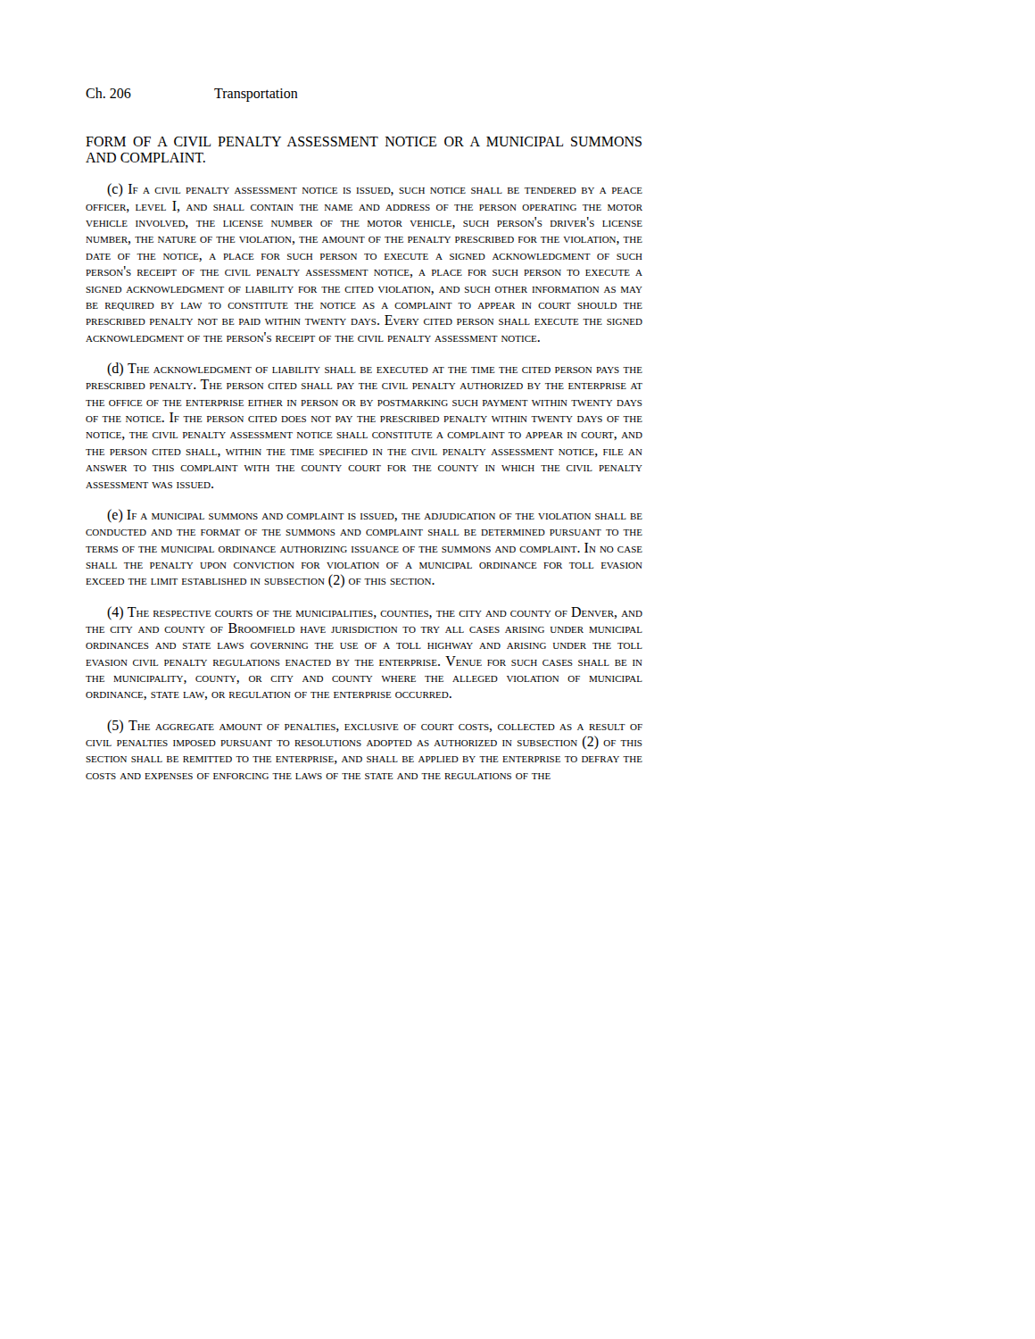Ch. 206 Transportation
FORM OF A CIVIL PENALTY ASSESSMENT NOTICE OR A MUNICIPAL SUMMONS AND COMPLAINT.
(c) If a civil penalty assessment notice is issued, such notice shall be tendered by a peace officer, level I, and shall contain the name and address of the person operating the motor vehicle involved, the license number of the motor vehicle, such person's driver's license number, the nature of the violation, the amount of the penalty prescribed for the violation, the date of the notice, a place for such person to execute a signed acknowledgment of such person's receipt of the civil penalty assessment notice, a place for such person to execute a signed acknowledgment of liability for the cited violation, and such other information as may be required by law to constitute the notice as a complaint to appear in court should the prescribed penalty not be paid within twenty days. Every cited person shall execute the signed acknowledgment of the person's receipt of the civil penalty assessment notice.
(d) The acknowledgment of liability shall be executed at the time the cited person pays the prescribed penalty. The person cited shall pay the civil penalty authorized by the enterprise at the office of the enterprise either in person or by postmarking such payment within twenty days of the notice. If the person cited does not pay the prescribed penalty within twenty days of the notice, the civil penalty assessment notice shall constitute a complaint to appear in court, and the person cited shall, within the time specified in the civil penalty assessment notice, file an answer to this complaint with the county court for the county in which the civil penalty assessment was issued.
(e) If a municipal summons and complaint is issued, the adjudication of the violation shall be conducted and the format of the summons and complaint shall be determined pursuant to the terms of the municipal ordinance authorizing issuance of the summons and complaint. In no case shall the penalty upon conviction for violation of a municipal ordinance for toll evasion exceed the limit established in subsection (2) of this section.
(4) The respective courts of the municipalities, counties, the city and county of Denver, and the city and county of Broomfield have jurisdiction to try all cases arising under municipal ordinances and state laws governing the use of a toll highway and arising under the toll evasion civil penalty regulations enacted by the enterprise. Venue for such cases shall be in the municipality, county, or city and county where the alleged violation of municipal ordinance, state law, or regulation of the enterprise occurred.
(5) The aggregate amount of penalties, exclusive of court costs, collected as a result of civil penalties imposed pursuant to resolutions adopted as authorized in subsection (2) of this section shall be remitted to the enterprise, and shall be applied by the enterprise to defray the costs and expenses of enforcing the laws of the state and the regulations of the